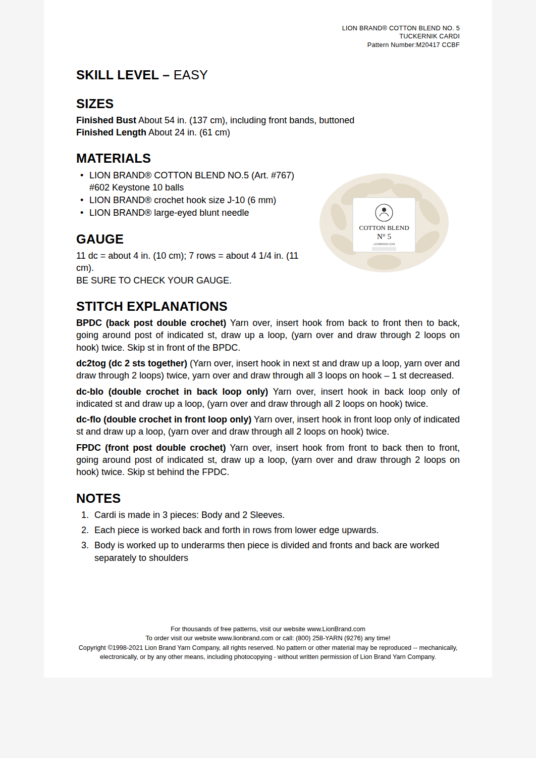LION BRAND® COTTON BLEND NO. 5
TUCKERNIK CARDI
Pattern Number:M20417 CCBF
SKILL LEVEL – EASY
SIZES
Finished Bust About 54 in. (137 cm), including front bands, buttoned
Finished Length About 24 in. (61 cm)
MATERIALS
LION BRAND® COTTON BLEND NO.5 (Art. #767) #602 Keystone 10 balls
LION BRAND® crochet hook size J-10 (6 mm)
LION BRAND® large-eyed blunt needle
GAUGE
11 dc = about 4 in. (10 cm); 7 rows = about 4 1/4 in. (11 cm).
BE SURE TO CHECK YOUR GAUGE.
STITCH EXPLANATIONS
BPDC (back post double crochet) Yarn over, insert hook from back to front then to back, going around post of indicated st, draw up a loop, (yarn over and draw through 2 loops on hook) twice. Skip st in front of the BPDC.
dc2tog (dc 2 sts together) (Yarn over, insert hook in next st and draw up a loop, yarn over and draw through 2 loops) twice, yarn over and draw through all 3 loops on hook – 1 st decreased.
dc-blo (double crochet in back loop only) Yarn over, insert hook in back loop only of indicated st and draw up a loop, (yarn over and draw through all 2 loops on hook) twice.
dc-flo (double crochet in front loop only) Yarn over, insert hook in front loop only of indicated st and draw up a loop, (yarn over and draw through all 2 loops on hook) twice.
FPDC (front post double crochet) Yarn over, insert hook from front to back then to front, going around post of indicated st, draw up a loop, (yarn over and draw through 2 loops on hook) twice. Skip st behind the FPDC.
NOTES
Cardi is made in 3 pieces: Body and 2 Sleeves.
Each piece is worked back and forth in rows from lower edge upwards.
Body is worked up to underarms then piece is divided and fronts and back are worked separately to shoulders
For thousands of free patterns, visit our website www.LionBrand.com
To order visit our website www.lionbrand.com or call: (800) 258-YARN (9276) any time!
Copyright ©1998-2021 Lion Brand Yarn Company, all rights reserved. No pattern or other material may be reproduced -- mechanically,
electronically, or by any other means, including photocopying - without written permission of Lion Brand Yarn Company.